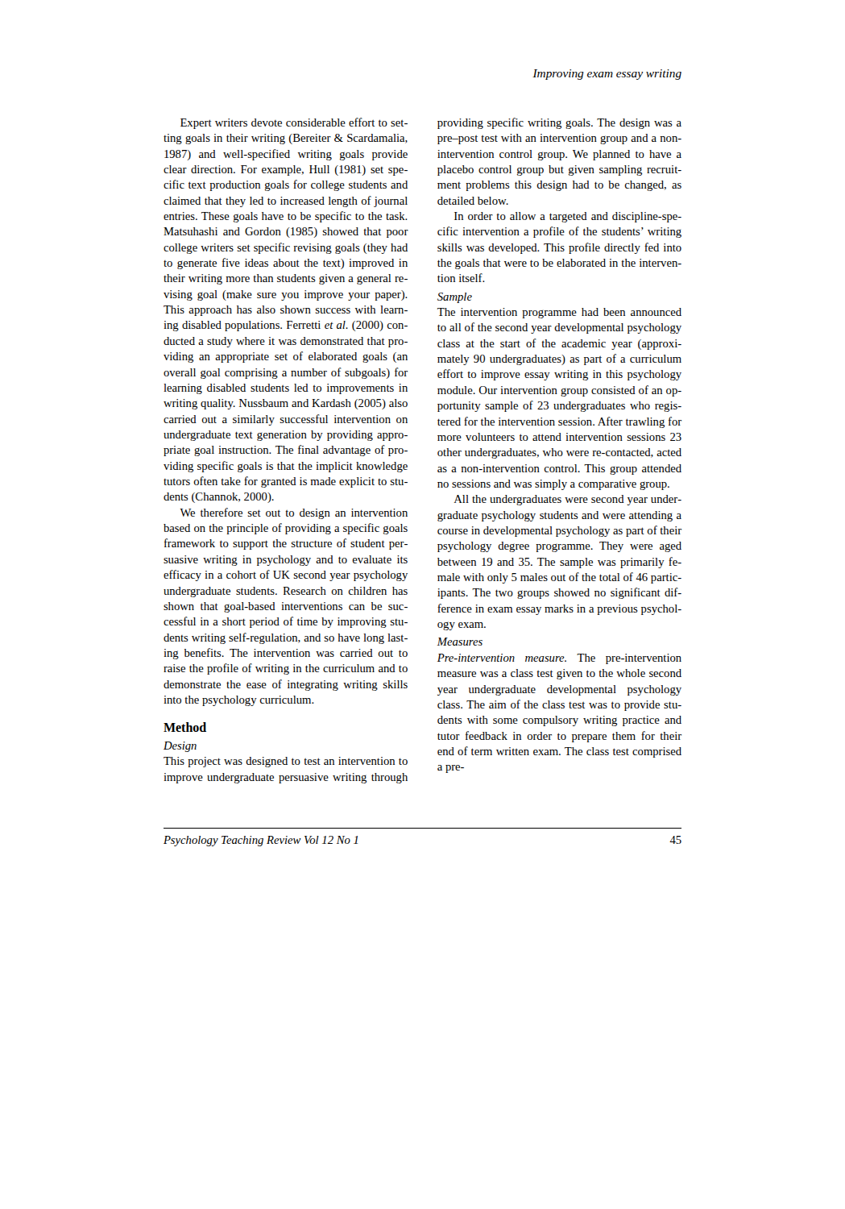Improving exam essay writing
Expert writers devote considerable effort to setting goals in their writing (Bereiter & Scardamalia, 1987) and well-specified writing goals provide clear direction. For example, Hull (1981) set specific text production goals for college students and claimed that they led to increased length of journal entries. These goals have to be specific to the task. Matsuhashi and Gordon (1985) showed that poor college writers set specific revising goals (they had to generate five ideas about the text) improved in their writing more than students given a general revising goal (make sure you improve your paper). This approach has also shown success with learning disabled populations. Ferretti et al. (2000) conducted a study where it was demonstrated that providing an appropriate set of elaborated goals (an overall goal comprising a number of subgoals) for learning disabled students led to improvements in writing quality. Nussbaum and Kardash (2005) also carried out a similarly successful intervention on undergraduate text generation by providing appropriate goal instruction. The final advantage of providing specific goals is that the implicit knowledge tutors often take for granted is made explicit to students (Channok, 2000).
We therefore set out to design an intervention based on the principle of providing a specific goals framework to support the structure of student persuasive writing in psychology and to evaluate its efficacy in a cohort of UK second year psychology undergraduate students. Research on children has shown that goal-based interventions can be successful in a short period of time by improving students writing self-regulation, and so have long lasting benefits. The intervention was carried out to raise the profile of writing in the curriculum and to demonstrate the ease of integrating writing skills into the psychology curriculum.
Method
Design
This project was designed to test an intervention to improve undergraduate persuasive writing through providing specific writing goals. The design was a pre–post test with an intervention group and a non-intervention control group. We planned to have a placebo control group but given sampling recruitment problems this design had to be changed, as detailed below.
In order to allow a targeted and discipline-specific intervention a profile of the students’ writing skills was developed. This profile directly fed into the goals that were to be elaborated in the intervention itself.
Sample
The intervention programme had been announced to all of the second year developmental psychology class at the start of the academic year (approximately 90 undergraduates) as part of a curriculum effort to improve essay writing in this psychology module. Our intervention group consisted of an opportunity sample of 23 undergraduates who registered for the intervention session. After trawling for more volunteers to attend intervention sessions 23 other undergraduates, who were re-contacted, acted as a non-intervention control. This group attended no sessions and was simply a comparative group.
All the undergraduates were second year undergraduate psychology students and were attending a course in developmental psychology as part of their psychology degree programme. They were aged between 19 and 35. The sample was primarily female with only 5 males out of the total of 46 participants. The two groups showed no significant difference in exam essay marks in a previous psychology exam.
Measures
Pre-intervention measure. The pre-intervention measure was a class test given to the whole second year undergraduate developmental psychology class. The aim of the class test was to provide students with some compulsory writing practice and tutor feedback in order to prepare them for their end of term written exam. The class test comprised a pre-
Psychology Teaching Review Vol 12 No 1 45